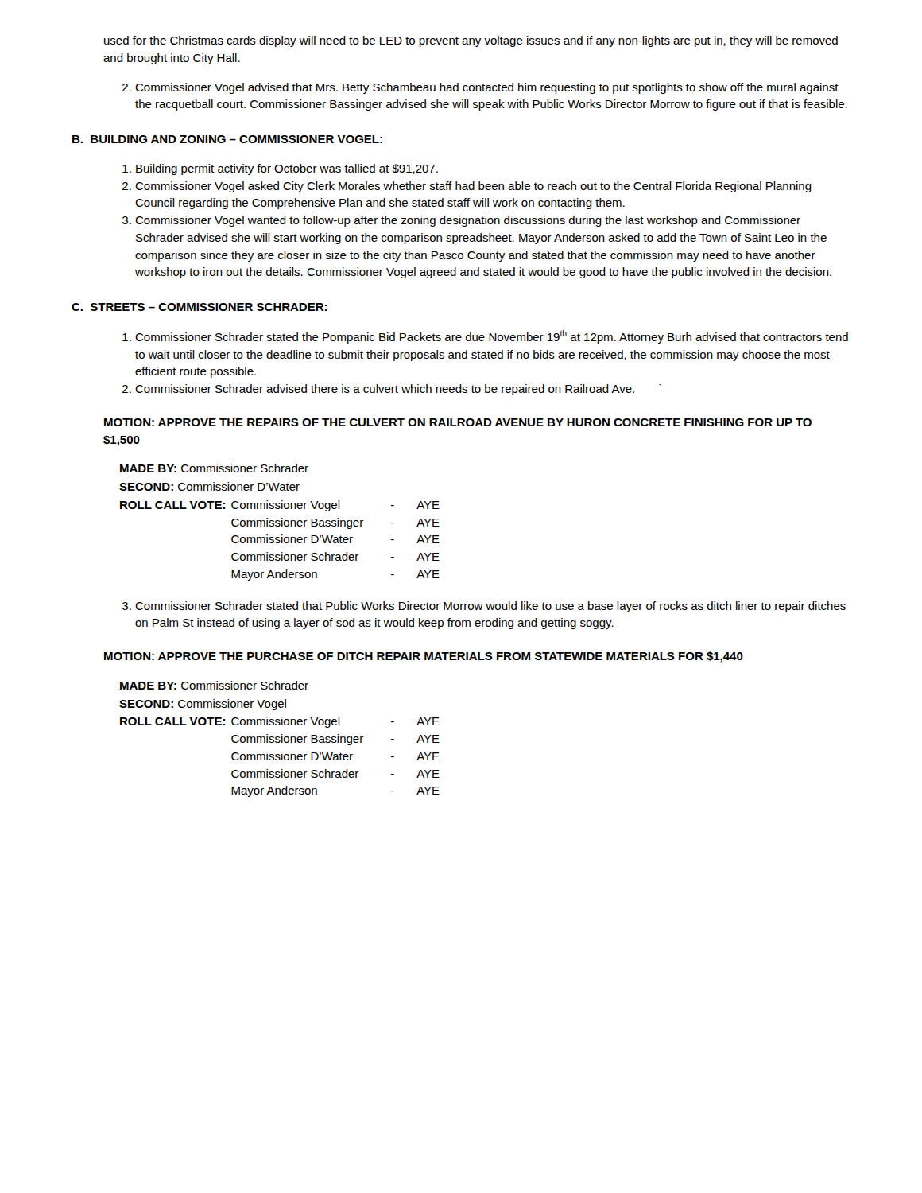used for the Christmas cards display will need to be LED to prevent any voltage issues and if any non-lights are put in, they will be removed and brought into City Hall.
Commissioner Vogel advised that Mrs. Betty Schambeau had contacted him requesting to put spotlights to show off the mural against the racquetball court. Commissioner Bassinger advised she will speak with Public Works Director Morrow to figure out if that is feasible.
B. BUILDING AND ZONING – COMMISSIONER VOGEL:
Building permit activity for October was tallied at $91,207.
Commissioner Vogel asked City Clerk Morales whether staff had been able to reach out to the Central Florida Regional Planning Council regarding the Comprehensive Plan and she stated staff will work on contacting them.
Commissioner Vogel wanted to follow-up after the zoning designation discussions during the last workshop and Commissioner Schrader advised she will start working on the comparison spreadsheet. Mayor Anderson asked to add the Town of Saint Leo in the comparison since they are closer in size to the city than Pasco County and stated that the commission may need to have another workshop to iron out the details. Commissioner Vogel agreed and stated it would be good to have the public involved in the decision.
C. STREETS – COMMISSIONER SCHRADER:
Commissioner Schrader stated the Pompanic Bid Packets are due November 19th at 12pm. Attorney Burh advised that contractors tend to wait until closer to the deadline to submit their proposals and stated if no bids are received, the commission may choose the most efficient route possible.
Commissioner Schrader advised there is a culvert which needs to be repaired on Railroad Ave. `
MOTION: APPROVE THE REPAIRS OF THE CULVERT ON RAILROAD AVENUE BY HURON CONCRETE FINISHING FOR UP TO $1,500
MADE BY: Commissioner Schrader
SECOND: Commissioner D’Water
| ROLL CALL VOTE: | Commissioner Vogel | - | AYE |
| | Commissioner Bassinger | - | AYE |
| | Commissioner D’Water | - | AYE |
| | Commissioner Schrader | - | AYE |
| | Mayor Anderson | - | AYE |
Commissioner Schrader stated that Public Works Director Morrow would like to use a base layer of rocks as ditch liner to repair ditches on Palm St instead of using a layer of sod as it would keep from eroding and getting soggy.
MOTION: APPROVE THE PURCHASE OF DITCH REPAIR MATERIALS FROM STATEWIDE MATERIALS FOR $1,440
MADE BY: Commissioner Schrader
SECOND: Commissioner Vogel
| ROLL CALL VOTE: | Commissioner Vogel | - | AYE |
| | Commissioner Bassinger | - | AYE |
| | Commissioner D’Water | - | AYE |
| | Commissioner Schrader | - | AYE |
| | Mayor Anderson | - | AYE |